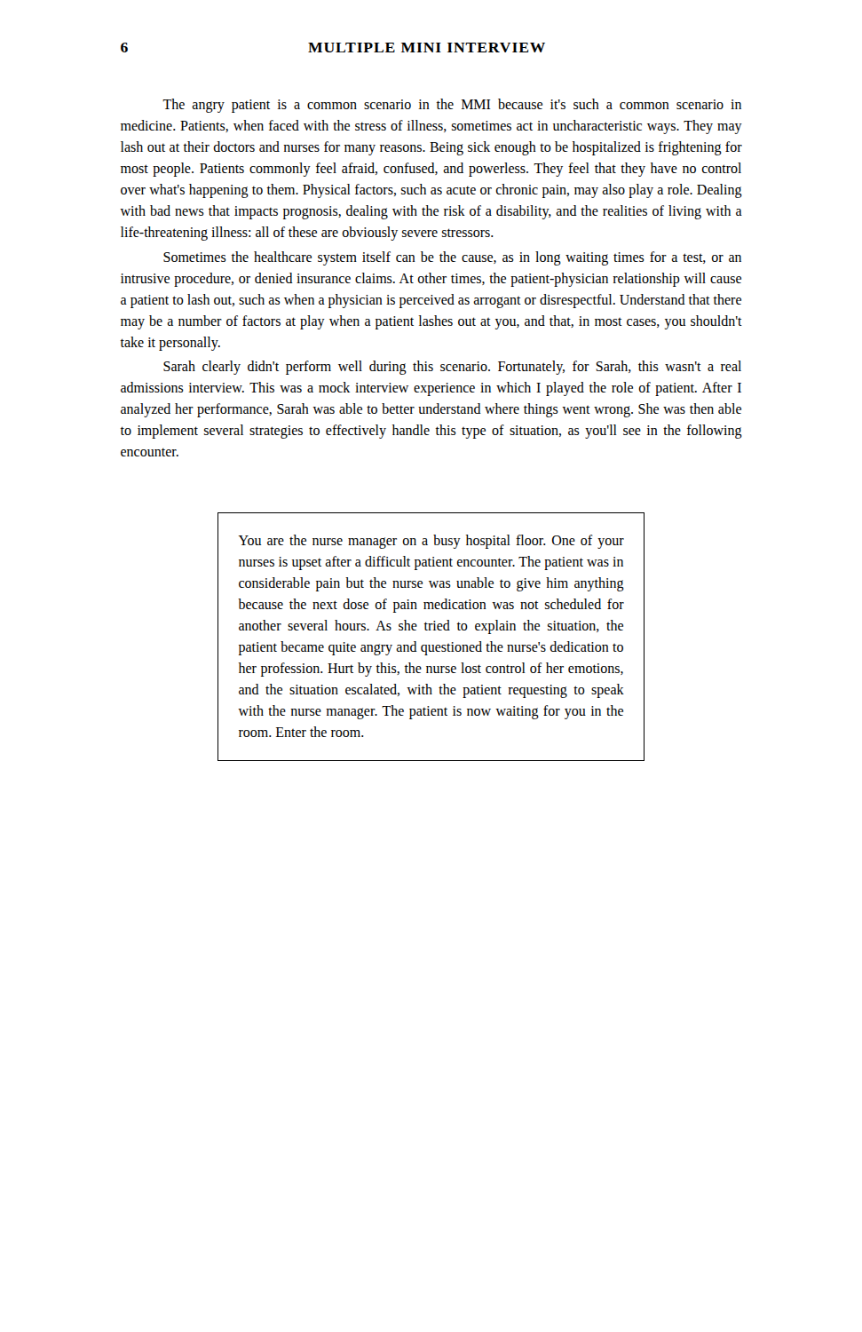6
MULTIPLE MINI INTERVIEW
The angry patient is a common scenario in the MMI because it's such a common scenario in medicine. Patients, when faced with the stress of illness, sometimes act in uncharacteristic ways. They may lash out at their doctors and nurses for many reasons. Being sick enough to be hospitalized is frightening for most people. Patients commonly feel afraid, confused, and powerless. They feel that they have no control over what's happening to them. Physical factors, such as acute or chronic pain, may also play a role. Dealing with bad news that impacts prognosis, dealing with the risk of a disability, and the realities of living with a life-threatening illness: all of these are obviously severe stressors.
Sometimes the healthcare system itself can be the cause, as in long waiting times for a test, or an intrusive procedure, or denied insurance claims. At other times, the patient-physician relationship will cause a patient to lash out, such as when a physician is perceived as arrogant or disrespectful. Understand that there may be a number of factors at play when a patient lashes out at you, and that, in most cases, you shouldn't take it personally.
Sarah clearly didn't perform well during this scenario. Fortunately, for Sarah, this wasn't a real admissions interview. This was a mock interview experience in which I played the role of patient. After I analyzed her performance, Sarah was able to better understand where things went wrong. She was then able to implement several strategies to effectively handle this type of situation, as you'll see in the following encounter.
You are the nurse manager on a busy hospital floor. One of your nurses is upset after a difficult patient encounter. The patient was in considerable pain but the nurse was unable to give him anything because the next dose of pain medication was not scheduled for another several hours. As she tried to explain the situation, the patient became quite angry and questioned the nurse's dedication to her profession. Hurt by this, the nurse lost control of her emotions, and the situation escalated, with the patient requesting to speak with the nurse manager. The patient is now waiting for you in the room. Enter the room.